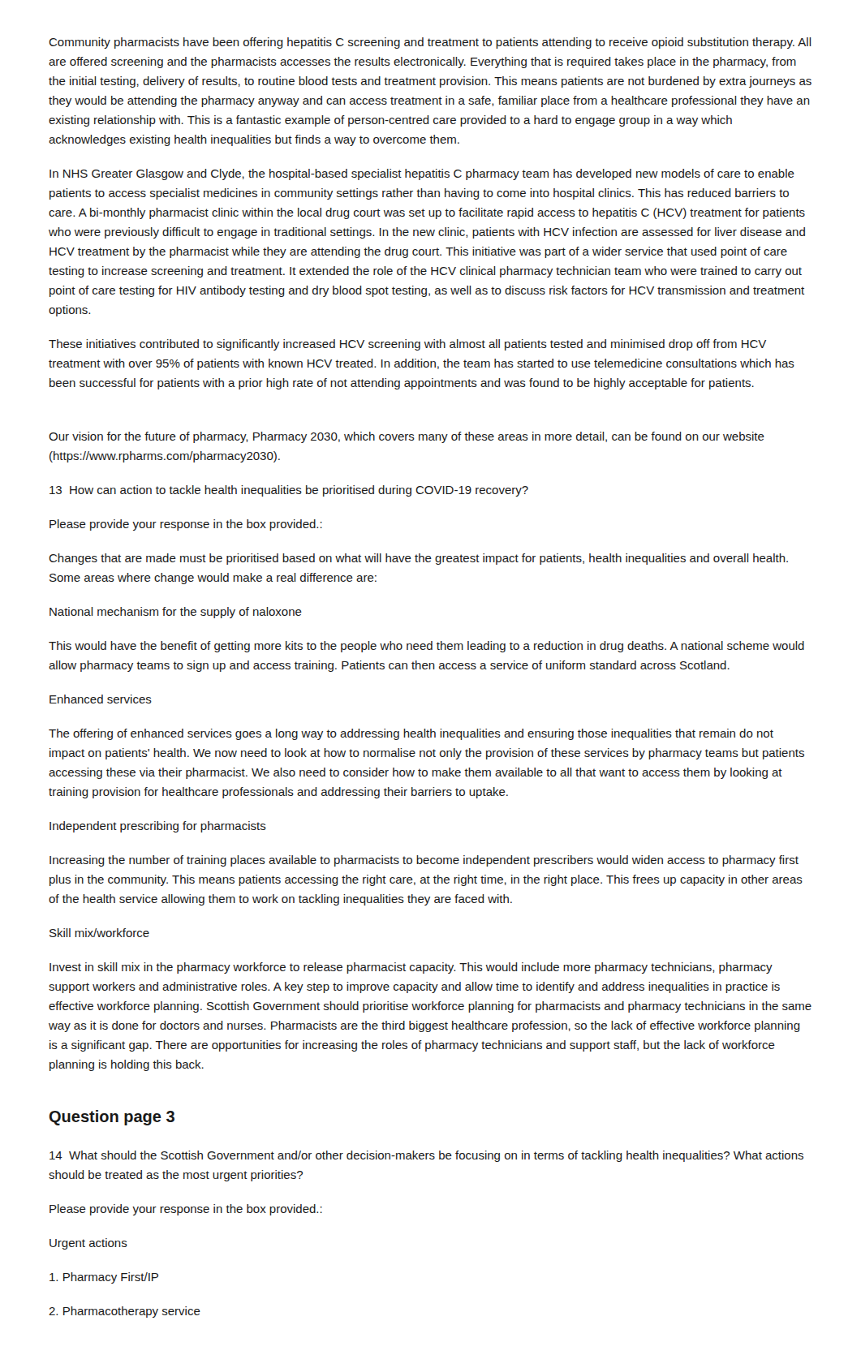Community pharmacists have been offering hepatitis C screening and treatment to patients attending to receive opioid substitution therapy. All are offered screening and the pharmacists accesses the results electronically. Everything that is required takes place in the pharmacy, from the initial testing, delivery of results, to routine blood tests and treatment provision. This means patients are not burdened by extra journeys as they would be attending the pharmacy anyway and can access treatment in a safe, familiar place from a healthcare professional they have an existing relationship with. This is a fantastic example of person-centred care provided to a hard to engage group in a way which acknowledges existing health inequalities but finds a way to overcome them.
In NHS Greater Glasgow and Clyde, the hospital-based specialist hepatitis C pharmacy team has developed new models of care to enable patients to access specialist medicines in community settings rather than having to come into hospital clinics. This has reduced barriers to care. A bi-monthly pharmacist clinic within the local drug court was set up to facilitate rapid access to hepatitis C (HCV) treatment for patients who were previously difficult to engage in traditional settings. In the new clinic, patients with HCV infection are assessed for liver disease and HCV treatment by the pharmacist while they are attending the drug court. This initiative was part of a wider service that used point of care testing to increase screening and treatment. It extended the role of the HCV clinical pharmacy technician team who were trained to carry out point of care testing for HIV antibody testing and dry blood spot testing, as well as to discuss risk factors for HCV transmission and treatment options.
These initiatives contributed to significantly increased HCV screening with almost all patients tested and minimised drop off from HCV treatment with over 95% of patients with known HCV treated. In addition, the team has started to use telemedicine consultations which has been successful for patients with a prior high rate of not attending appointments and was found to be highly acceptable for patients.
Our vision for the future of pharmacy, Pharmacy 2030, which covers many of these areas in more detail, can be found on our website (https://www.rpharms.com/pharmacy2030).
13 How can action to tackle health inequalities be prioritised during COVID-19 recovery?
Please provide your response in the box provided.:
Changes that are made must be prioritised based on what will have the greatest impact for patients, health inequalities and overall health. Some areas where change would make a real difference are:
National mechanism for the supply of naloxone
This would have the benefit of getting more kits to the people who need them leading to a reduction in drug deaths. A national scheme would allow pharmacy teams to sign up and access training. Patients can then access a service of uniform standard across Scotland.
Enhanced services
The offering of enhanced services goes a long way to addressing health inequalities and ensuring those inequalities that remain do not impact on patients' health. We now need to look at how to normalise not only the provision of these services by pharmacy teams but patients accessing these via their pharmacist. We also need to consider how to make them available to all that want to access them by looking at training provision for healthcare professionals and addressing their barriers to uptake.
Independent prescribing for pharmacists
Increasing the number of training places available to pharmacists to become independent prescribers would widen access to pharmacy first plus in the community. This means patients accessing the right care, at the right time, in the right place. This frees up capacity in other areas of the health service allowing them to work on tackling inequalities they are faced with.
Skill mix/workforce
Invest in skill mix in the pharmacy workforce to release pharmacist capacity. This would include more pharmacy technicians, pharmacy support workers and administrative roles. A key step to improve capacity and allow time to identify and address inequalities in practice is effective workforce planning. Scottish Government should prioritise workforce planning for pharmacists and pharmacy technicians in the same way as it is done for doctors and nurses. Pharmacists are the third biggest healthcare profession, so the lack of effective workforce planning is a significant gap. There are opportunities for increasing the roles of pharmacy technicians and support staff, but the lack of workforce planning is holding this back.
Question page 3
14 What should the Scottish Government and/or other decision-makers be focusing on in terms of tackling health inequalities? What actions should be treated as the most urgent priorities?
Please provide your response in the box provided.:
Urgent actions
1. Pharmacy First/IP
2. Pharmacotherapy service